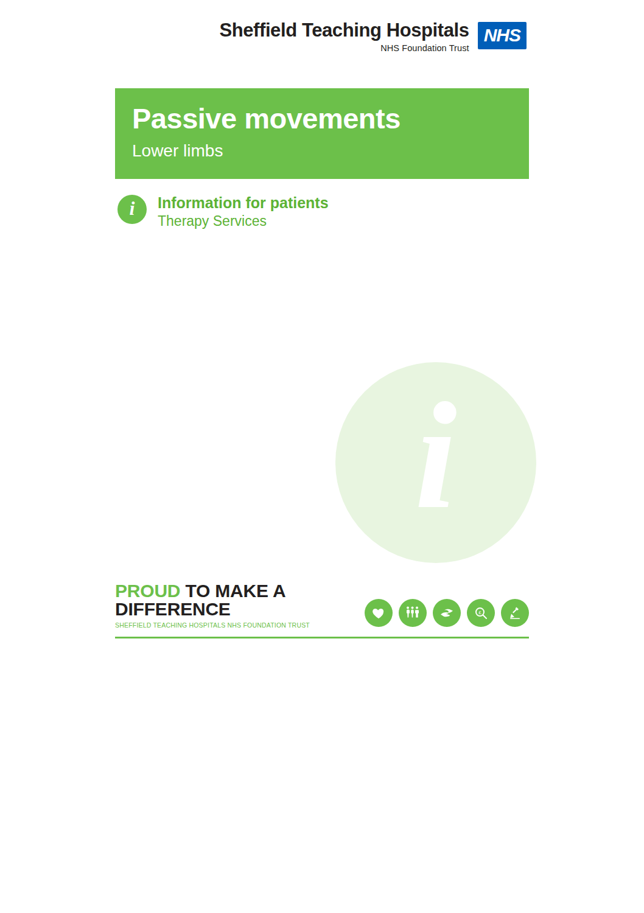Sheffield Teaching Hospitals
NHS Foundation Trust
NHS
Passive movements
Lower limbs
i
Information for patients
Therapy Services
i
PROUD TO MAKE A DIFFERENCE
Sheffield Teaching Hospitals NHS Foundation Trust
£